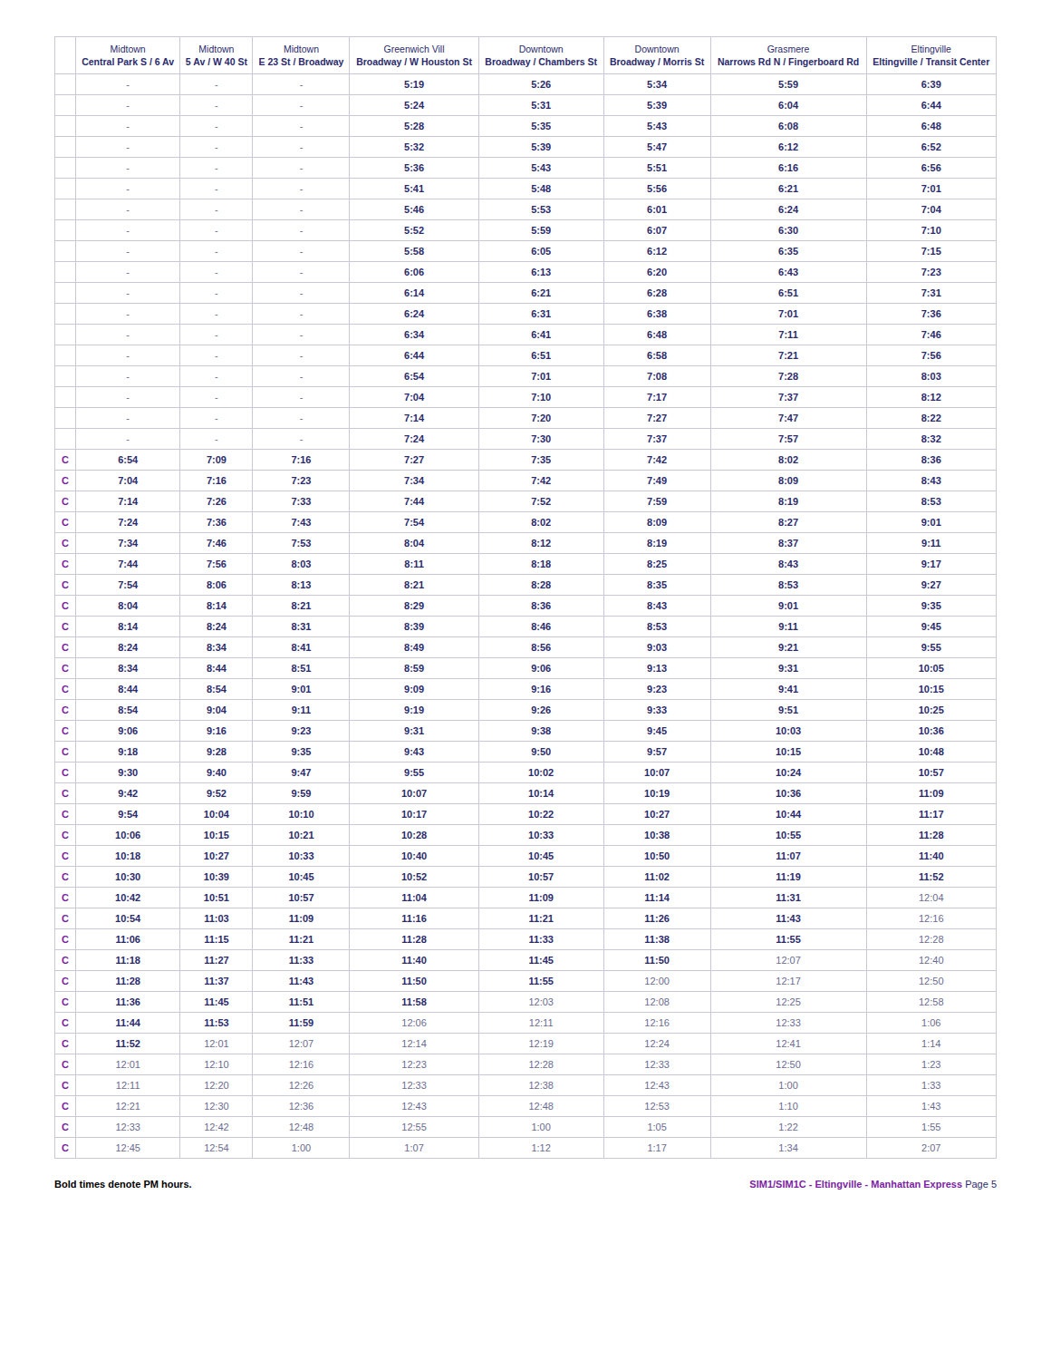| | Midtown Central Park S / 6 Av | Midtown 5 Av / W 40 St | Midtown E 23 St / Broadway | Greenwich Vill Broadway / W Houston St | Downtown Broadway / Chambers St | Downtown Broadway / Morris St | Grasmere Narrows Rd N / Fingerboard Rd | Eltingville Eltingville / Transit Center |
| --- | --- | --- | --- | --- | --- | --- | --- | --- |
| | - | - | - | 5:19 | 5:26 | 5:34 | 5:59 | 6:39 |
| | - | - | - | 5:24 | 5:31 | 5:39 | 6:04 | 6:44 |
| | - | - | - | 5:28 | 5:35 | 5:43 | 6:08 | 6:48 |
| | - | - | - | 5:32 | 5:39 | 5:47 | 6:12 | 6:52 |
| | - | - | - | 5:36 | 5:43 | 5:51 | 6:16 | 6:56 |
| | - | - | - | 5:41 | 5:48 | 5:56 | 6:21 | 7:01 |
| | - | - | - | 5:46 | 5:53 | 6:01 | 6:24 | 7:04 |
| | - | - | - | 5:52 | 5:59 | 6:07 | 6:30 | 7:10 |
| | - | - | - | 5:58 | 6:05 | 6:12 | 6:35 | 7:15 |
| | - | - | - | 6:06 | 6:13 | 6:20 | 6:43 | 7:23 |
| | - | - | - | 6:14 | 6:21 | 6:28 | 6:51 | 7:31 |
| | - | - | - | 6:24 | 6:31 | 6:38 | 7:01 | 7:36 |
| | - | - | - | 6:34 | 6:41 | 6:48 | 7:11 | 7:46 |
| | - | - | - | 6:44 | 6:51 | 6:58 | 7:21 | 7:56 |
| | - | - | - | 6:54 | 7:01 | 7:08 | 7:28 | 8:03 |
| | - | - | - | 7:04 | 7:10 | 7:17 | 7:37 | 8:12 |
| | - | - | - | 7:14 | 7:20 | 7:27 | 7:47 | 8:22 |
| | - | - | - | 7:24 | 7:30 | 7:37 | 7:57 | 8:32 |
| C | 6:54 | 7:09 | 7:16 | 7:27 | 7:35 | 7:42 | 8:02 | 8:36 |
| C | 7:04 | 7:16 | 7:23 | 7:34 | 7:42 | 7:49 | 8:09 | 8:43 |
| C | 7:14 | 7:26 | 7:33 | 7:44 | 7:52 | 7:59 | 8:19 | 8:53 |
| C | 7:24 | 7:36 | 7:43 | 7:54 | 8:02 | 8:09 | 8:27 | 9:01 |
| C | 7:34 | 7:46 | 7:53 | 8:04 | 8:12 | 8:19 | 8:37 | 9:11 |
| C | 7:44 | 7:56 | 8:03 | 8:11 | 8:18 | 8:25 | 8:43 | 9:17 |
| C | 7:54 | 8:06 | 8:13 | 8:21 | 8:28 | 8:35 | 8:53 | 9:27 |
| C | 8:04 | 8:14 | 8:21 | 8:29 | 8:36 | 8:43 | 9:01 | 9:35 |
| C | 8:14 | 8:24 | 8:31 | 8:39 | 8:46 | 8:53 | 9:11 | 9:45 |
| C | 8:24 | 8:34 | 8:41 | 8:49 | 8:56 | 9:03 | 9:21 | 9:55 |
| C | 8:34 | 8:44 | 8:51 | 8:59 | 9:06 | 9:13 | 9:31 | 10:05 |
| C | 8:44 | 8:54 | 9:01 | 9:09 | 9:16 | 9:23 | 9:41 | 10:15 |
| C | 8:54 | 9:04 | 9:11 | 9:19 | 9:26 | 9:33 | 9:51 | 10:25 |
| C | 9:06 | 9:16 | 9:23 | 9:31 | 9:38 | 9:45 | 10:03 | 10:36 |
| C | 9:18 | 9:28 | 9:35 | 9:43 | 9:50 | 9:57 | 10:15 | 10:48 |
| C | 9:30 | 9:40 | 9:47 | 9:55 | 10:02 | 10:07 | 10:24 | 10:57 |
| C | 9:42 | 9:52 | 9:59 | 10:07 | 10:14 | 10:19 | 10:36 | 11:09 |
| C | 9:54 | 10:04 | 10:10 | 10:17 | 10:22 | 10:27 | 10:44 | 11:17 |
| C | 10:06 | 10:15 | 10:21 | 10:28 | 10:33 | 10:38 | 10:55 | 11:28 |
| C | 10:18 | 10:27 | 10:33 | 10:40 | 10:45 | 10:50 | 11:07 | 11:40 |
| C | 10:30 | 10:39 | 10:45 | 10:52 | 10:57 | 11:02 | 11:19 | 11:52 |
| C | 10:42 | 10:51 | 10:57 | 11:04 | 11:09 | 11:14 | 11:31 | 12:04 |
| C | 10:54 | 11:03 | 11:09 | 11:16 | 11:21 | 11:26 | 11:43 | 12:16 |
| C | 11:06 | 11:15 | 11:21 | 11:28 | 11:33 | 11:38 | 11:55 | 12:28 |
| C | 11:18 | 11:27 | 11:33 | 11:40 | 11:45 | 11:50 | 12:07 | 12:40 |
| C | 11:28 | 11:37 | 11:43 | 11:50 | 11:55 | 12:00 | 12:17 | 12:50 |
| C | 11:36 | 11:45 | 11:51 | 11:58 | 12:03 | 12:08 | 12:25 | 12:58 |
| C | 11:44 | 11:53 | 11:59 | 12:06 | 12:11 | 12:16 | 12:33 | 1:06 |
| C | 11:52 | 12:01 | 12:07 | 12:14 | 12:19 | 12:24 | 12:41 | 1:14 |
| C | 12:01 | 12:10 | 12:16 | 12:23 | 12:28 | 12:33 | 12:50 | 1:23 |
| C | 12:11 | 12:20 | 12:26 | 12:33 | 12:38 | 12:43 | 1:00 | 1:33 |
| C | 12:21 | 12:30 | 12:36 | 12:43 | 12:48 | 12:53 | 1:10 | 1:43 |
| C | 12:33 | 12:42 | 12:48 | 12:55 | 1:00 | 1:05 | 1:22 | 1:55 |
| C | 12:45 | 12:54 | 1:00 | 1:07 | 1:12 | 1:17 | 1:34 | 2:07 |
Bold times denote PM hours.
SIM1/SIM1C - Eltingville - Manhattan Express Page 5